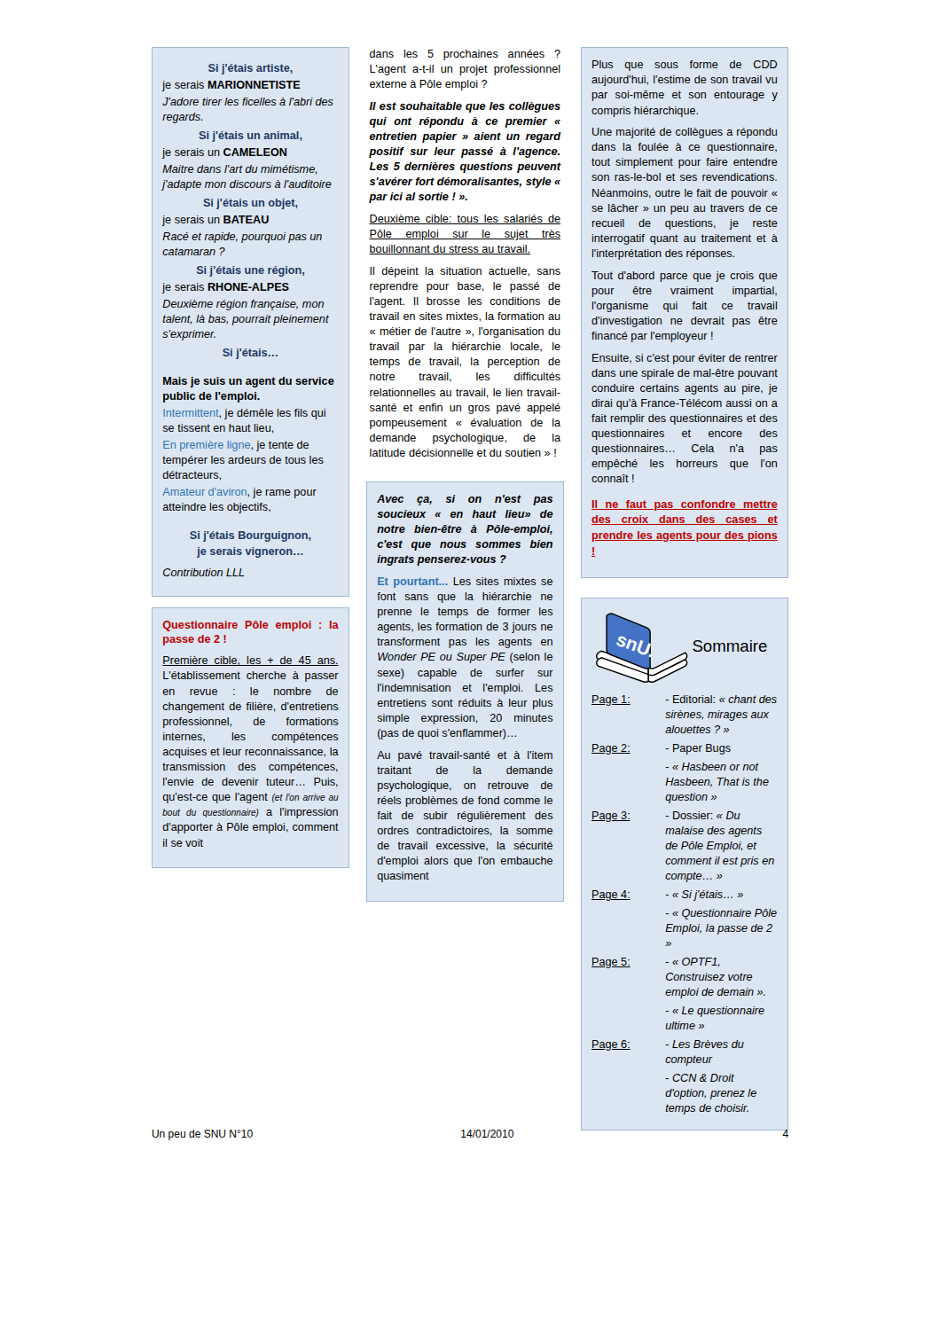Si j'étais artiste,
je serais MARIONNETISTE
J'adore tirer les ficelles à l'abri des regards.
Si j'étais un animal,
je serais un CAMELEON
Maitre dans l'art du mimétisme, j'adapte mon discours à l'auditoire
Si j'étais un objet,
je serais un BATEAU
Racé et rapide, pourquoi pas un catamaran ?
Si j'étais une région,
je serais RHONE-ALPES
Deuxième région française, mon talent, là bas, pourrait pleinement s'exprimer.
Si j'étais…
Mais je suis un agent du service public de l'emploi.
Intermittent, je démêle les fils qui se tissent en haut lieu,
En première ligne, je tente de tempérer les ardeurs de tous les détracteurs,
Amateur d'aviron, je rame pour atteindre les objectifs,
Si j'étais Bourguignon,
je serais vigneron…
Contribution LLL
Questionnaire Pôle emploi : la passe de 2 !
Première cible, les + de 45 ans. L'établissement cherche à passer en revue : le nombre de changement de filière, d'entretiens professionnel, de formations internes, les compétences acquises et leur reconnaissance, la transmission des compétences, l'envie de devenir tuteur… Puis, qu'est-ce que l'agent (et l'on arrive au bout du questionnaire) a l'impression d'apporter à Pôle emploi, comment il se voit
dans les 5 prochaines années ? L'agent a-t-il un projet professionnel externe à Pôle emploi ?
Il est souhaitable que les collègues qui ont répondu à ce premier « entretien papier » aient un regard positif sur leur passé à l'agence. Les 5 dernières questions peuvent s'avérer fort démoralisantes, style « par ici al sortie ! ».
Deuxième cible: tous les salariés de Pôle emploi sur le sujet très bouillonnant du stress au travail.
Il dépeint la situation actuelle, sans reprendre pour base, le passé de l'agent. Il brosse les conditions de travail en sites mixtes, la formation au « métier de l'autre », l'organisation du travail par la hiérarchie locale, le temps de travail, la perception de notre travail, les difficultés relationnelles au travail, le lien travail-santé et enfin un gros pavé appelé pompeusement « évaluation de la demande psychologique, de la latitude décisionnelle et du soutien » !
Avec ça, si on n'est pas soucieux « en haut lieu» de notre bien-être à Pôle-emploi, c'est que nous sommes bien ingrats penserez-vous ?
Et pourtant... Les sites mixtes se font sans que la hiérarchie ne prenne le temps de former les agents, les formation de 3 jours ne transforment pas les agents en Wonder PE ou Super PE (selon le sexe) capable de surfer sur l'indemnisation et l'emploi. Les entretiens sont réduits à leur plus simple expression, 20 minutes (pas de quoi s'enflammer)…
Au pavé travail-santé et à l'item traitant de la demande psychologique, on retrouve de réels problèmes de fond comme le fait de subir régulièrement des ordres contradictoires, la somme de travail excessive, la sécurité d'emploi alors que l'on embauche quasiment
Plus que sous forme de CDD aujourd'hui, l'estime de son travail vu par soi-même et son entourage y compris hiérarchique.
Une majorité de collègues a répondu dans la foulée à ce questionnaire, tout simplement pour faire entendre son ras-le-bol et ses revendications. Néanmoins, outre le fait de pouvoir « se lâcher » un peu au travers de ce recueil de questions, je reste interrogatif quant au traitement et à l'interprétation des réponses.
Tout d'abord parce que je crois que pour être vraiment impartial, l'organisme qui fait ce travail d'investigation ne devrait pas être financé par l'employeur !
Ensuite, si c'est pour éviter de rentrer dans une spirale de mal-être pouvant conduire certains agents au pire, je dirai qu'à France-Télécom aussi on a fait remplir des questionnaires et des questionnaires et encore des questionnaires… Cela n'a pas empêché les horreurs que l'on connaît !
Il ne faut pas confondre mettre des croix dans des cases et prendre les agents pour des pions !
snU.
Sommaire
Page 1:
- Editorial: « chant des sirènes, mirages aux alouettes ? »
Page 2:
- Paper Bugs
- « Hasbeen or not Hasbeen, That is the question »
Page 3:
- Dossier: « Du malaise des agents de Pôle Emploi, et comment il est pris en compte… »
Page 4:
- « Si j'étais… »
- « Questionnaire Pôle Emploi, la passe de 2 »
Page 5:
- « OPTF1, Construisez votre emploi de demain ».
- « Le questionnaire ultime »
Page 6:
- Les Brèves du compteur
- CCN & Droit d'option, prenez le temps de choisir.
Un peu de SNU N°10
14/01/2010
4